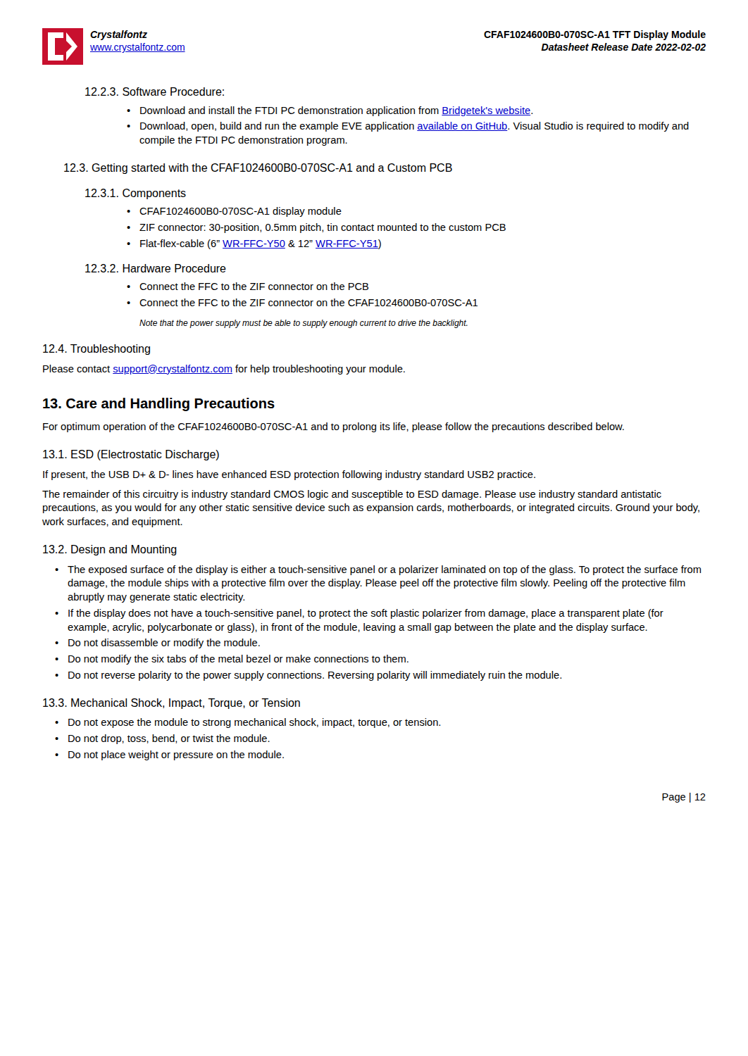Crystalfontz
www.crystalfontz.com
CFAF1024600B0-070SC-A1 TFT Display Module
Datasheet Release Date 2022-02-02
12.2.3. Software Procedure:
Download and install the FTDI PC demonstration application from Bridgetek's website.
Download, open, build and run the example EVE application available on GitHub. Visual Studio is required to modify and compile the FTDI PC demonstration program.
12.3. Getting started with the CFAF1024600B0-070SC-A1 and a Custom PCB
12.3.1. Components
CFAF1024600B0-070SC-A1 display module
ZIF connector: 30-position, 0.5mm pitch, tin contact mounted to the custom PCB
Flat-flex-cable (6” WR-FFC-Y50 & 12” WR-FFC-Y51)
12.3.2. Hardware Procedure
Connect the FFC to the ZIF connector on the PCB
Connect the FFC to the ZIF connector on the CFAF1024600B0-070SC-A1
Note that the power supply must be able to supply enough current to drive the backlight.
12.4. Troubleshooting
Please contact support@crystalfontz.com for help troubleshooting your module.
13. Care and Handling Precautions
For optimum operation of the CFAF1024600B0-070SC-A1 and to prolong its life, please follow the precautions described below.
13.1. ESD (Electrostatic Discharge)
If present, the USB D+ & D- lines have enhanced ESD protection following industry standard USB2 practice.
The remainder of this circuitry is industry standard CMOS logic and susceptible to ESD damage. Please use industry standard antistatic precautions, as you would for any other static sensitive device such as expansion cards, motherboards, or integrated circuits. Ground your body, work surfaces, and equipment.
13.2. Design and Mounting
The exposed surface of the display is either a touch-sensitive panel or a polarizer laminated on top of the glass. To protect the surface from damage, the module ships with a protective film over the display. Please peel off the protective film slowly. Peeling off the protective film abruptly may generate static electricity.
If the display does not have a touch-sensitive panel, to protect the soft plastic polarizer from damage, place a transparent plate (for example, acrylic, polycarbonate or glass), in front of the module, leaving a small gap between the plate and the display surface.
Do not disassemble or modify the module.
Do not modify the six tabs of the metal bezel or make connections to them.
Do not reverse polarity to the power supply connections. Reversing polarity will immediately ruin the module.
13.3. Mechanical Shock, Impact, Torque, or Tension
Do not expose the module to strong mechanical shock, impact, torque, or tension.
Do not drop, toss, bend, or twist the module.
Do not place weight or pressure on the module.
Page | 12